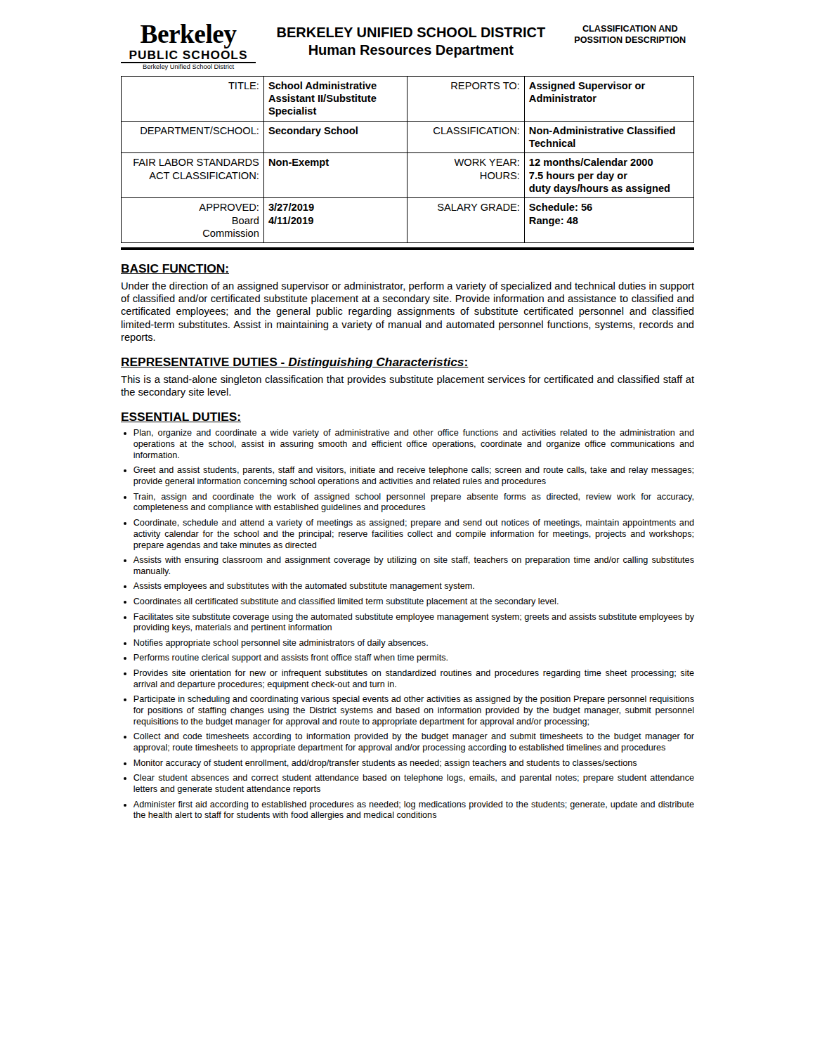Berkeley PUBLIC SCHOOLS Berkeley Unified School District
BERKELEY UNIFIED SCHOOL DISTRICT Human Resources Department
CLASSIFICATION AND
POSSITION DESCRIPTION
| TITLE: | School Administrative Assistant II/Substitute Specialist | REPORTS TO: | Assigned Supervisor or Administrator |
| DEPARTMENT/SCHOOL: | Secondary School | CLASSIFICATION: | Non-Administrative Classified Technical |
| FAIR LABOR STANDARDS ACT CLASSIFICATION: | Non-Exempt | WORK YEAR: HOURS: | 12 months/Calendar 2000 7.5 hours per day or duty days/hours as assigned |
| APPROVED: Board Commission | 3/27/2019 4/11/2019 | SALARY GRADE: | Schedule: 56 Range: 48 |
BASIC FUNCTION:
Under the direction of an assigned supervisor or administrator, perform a variety of specialized and technical duties in support of classified and/or certificated substitute placement at a secondary site. Provide information and assistance to classified and certificated employees; and the general public regarding assignments of substitute certificated personnel and classified limited-term substitutes. Assist in maintaining a variety of manual and automated personnel functions, systems, records and reports.
REPRESENTATIVE DUTIES - Distinguishing Characteristics:
This is a stand-alone singleton classification that provides substitute placement services for certificated and classified staff at the secondary site level.
ESSENTIAL DUTIES:
Plan, organize and coordinate a wide variety of administrative and other office functions and activities related to the administration and operations at the school, assist in assuring smooth and efficient office operations, coordinate and organize office communications and information.
Greet and assist students, parents, staff and visitors, initiate and receive telephone calls; screen and route calls, take and relay messages; provide general information concerning school operations and activities and related rules and procedures
Train, assign and coordinate the work of assigned school personnel prepare absente forms as directed, review work for accuracy, completeness and compliance with established guidelines and procedures
Coordinate, schedule and attend a variety of meetings as assigned; prepare and send out notices of meetings, maintain appointments and activity calendar for the school and the principal; reserve facilities collect and compile information for meetings, projects and workshops; prepare agendas and take minutes as directed
Assists with ensuring classroom and assignment coverage by utilizing on site staff, teachers on preparation time and/or calling substitutes manually.
Assists employees and substitutes with the automated substitute management system.
Coordinates all certificated substitute and classified limited term substitute placement at the secondary level.
Facilitates site substitute coverage using the automated substitute employee management system; greets and assists substitute employees by providing keys, materials and pertinent information
Notifies appropriate school personnel site administrators of daily absences.
Performs routine clerical support and assists front office staff when time permits.
Provides site orientation for new or infrequent substitutes on standardized routines and procedures regarding time sheet processing; site arrival and departure procedures; equipment check-out and turn in.
Participate in scheduling and coordinating various special events ad other activities as assigned by the position Prepare personnel requisitions for positions of staffing changes using the District systems and based on information provided by the budget manager, submit personnel requisitions to the budget manager for approval and route to appropriate department for approval and/or processing;
Collect and code timesheets according to information provided by the budget manager and submit timesheets to the budget manager for approval; route timesheets to appropriate department for approval and/or processing according to established timelines and procedures
Monitor accuracy of student enrollment, add/drop/transfer students as needed; assign teachers and students to classes/sections
Clear student absences and correct student attendance based on telephone logs, emails, and parental notes; prepare student attendance letters and generate student attendance reports
Administer first aid according to established procedures as needed; log medications provided to the students; generate, update and distribute the health alert to staff for students with food allergies and medical conditions